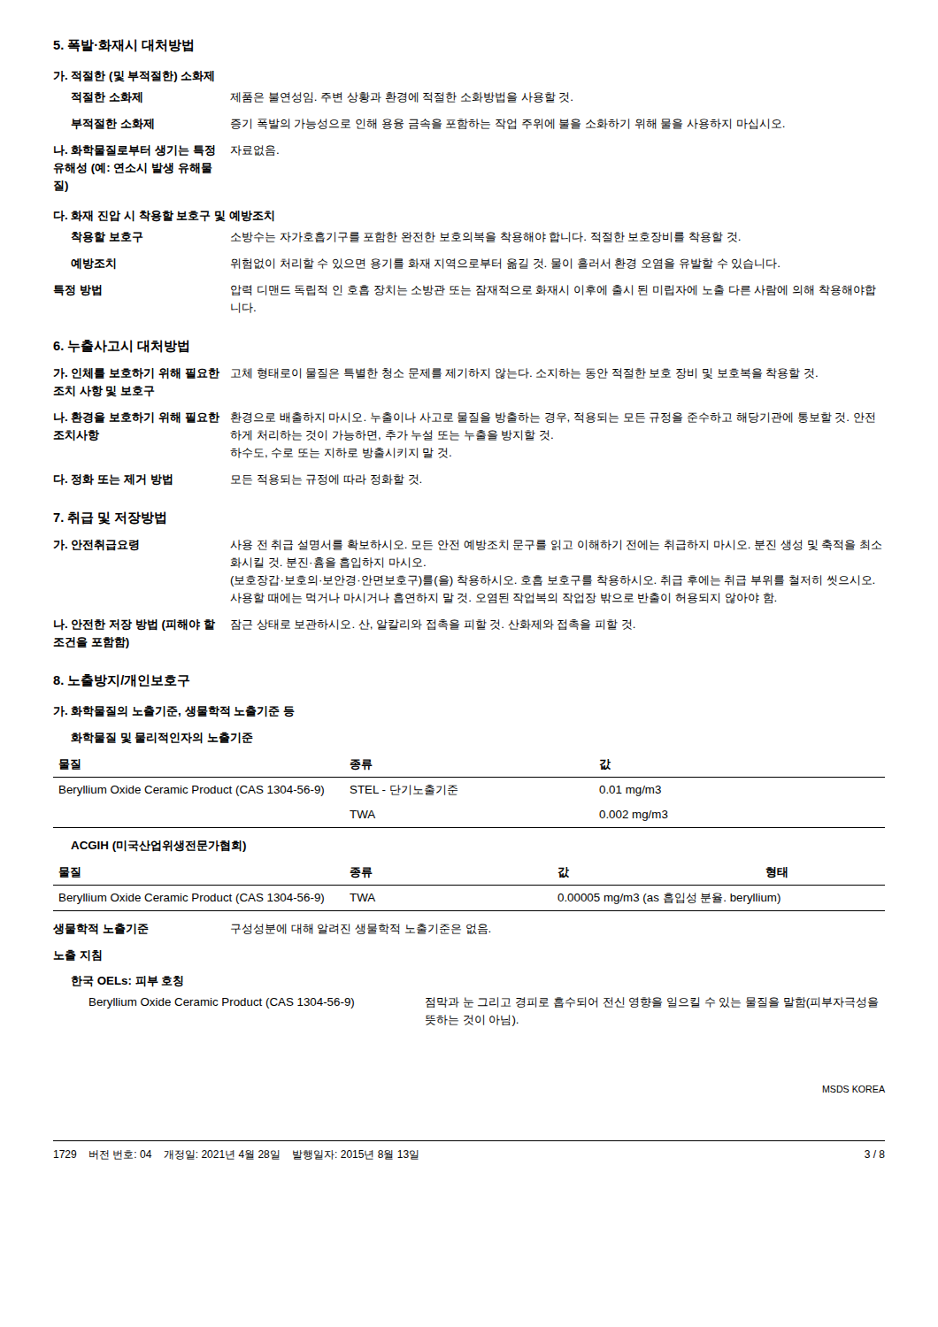5. 폭발·화재시 대처방법
가. 적절한 (및 부적절한) 소화제
적절한 소화제
제품은 불연성임. 주변 상황과 환경에 적절한 소화방법을 사용할 것.
부적절한 소화제
증기 폭발의 가능성으로 인해 용융 금속을 포함하는 작업 주위에 불을 소화하기 위해 물을 사용하지 마십시오.
나. 화학물질로부터 생기는 특정 유해성 (예: 연소시 발생 유해물질)
자료없음.
다. 화재 진압 시 착용할 보호구 및 예방조치
착용할 보호구
소방수는 자가호흡기구를 포함한 완전한 보호의복을 착용해야 합니다. 적절한 보호장비를 착용할 것.
예방조치
위험없이 처리할 수 있으면 용기를 화재 지역으로부터 옮길 것. 물이 흘러서 환경 오염을 유발할 수 있습니다.
특정 방법
압력 디맨드 독립적 인 호흡 장치는 소방관 또는 잠재적으로 화재시 이후에 출시 된 미립자에 노출 다른 사람에 의해 착용해야합니다.
6. 누출사고시 대처방법
가. 인체를 보호하기 위해 필요한 조치 사항 및 보호구
고체 형태로이 물질은 특별한 청소 문제를 제기하지 않는다. 소지하는 동안 적절한 보호 장비 및 보호복을 착용할 것.
나. 환경을 보호하기 위해 필요한 조치사항
환경으로 배출하지 마시오. 누출이나 사고로 물질을 방출하는 경우, 적용되는 모든 규정을 준수하고 해당기관에 통보할 것. 안전하게 처리하는 것이 가능하면, 추가 누설 또는 누출을 방지할 것.
하수도, 수로 또는 지하로 방출시키지 말 것.
다. 정화 또는 제거 방법
모든 적용되는 규정에 따라 정화할 것.
7. 취급 및 저장방법
가. 안전취급요령
사용 전 취급 설명서를 확보하시오. 모든 안전 예방조치 문구를 읽고 이해하기 전에는 취급하지 마시오. 분진 생성 및 축적을 최소화시킬 것. 분진·흄을 흡입하지 마시오.
(보호장갑·보호의·보안경·안면보호구)를(을) 착용하시오. 호흡 보호구를 착용하시오. 취급 후에는 취급 부위를 철저히 씻으시오. 사용할 때에는 먹거나 마시거나 흡연하지 말 것. 오염된 작업복의 작업장 밖으로 반출이 허용되지 않아야 함.
나. 안전한 저장 방법 (피해야 할 조건을 포함함)
잠근 상태로 보관하시오. 산, 알칼리와 접촉을 피할 것. 산화제와 접촉을 피할 것.
8. 노출방지/개인보호구
가. 화학물질의 노출기준, 생물학적 노출기준 등
화학물질 및 물리적인자의 노출기준
| 물질 | 종류 | 값 |
| --- | --- | --- |
| Beryllium Oxide Ceramic Product (CAS 1304-56-9) | STEL - 단기노출기준 | 0.01 mg/m3 |
| | TWA | 0.002 mg/m3 |
ACGIH (미국산업위생전문가협회)
| 물질 | 종류 | 값 | 형태 |
| --- | --- | --- | --- |
| Beryllium Oxide Ceramic Product (CAS 1304-56-9) | TWA | 0.00005 mg/m3 (as 흡입성 분율. beryllium) |
생물학적 노출기준
구성성분에 대해 알려진 생물학적 노출기준은 없음.
노출 지침
한국 OELs: 피부 호칭
Beryllium Oxide Ceramic Product (CAS 1304-56-9)
점막과 눈 그리고 경피로 흡수되어 전신 영향을 일으킬 수 있는 물질을 말함(피부자극성을 뜻하는 것이 아님).
MSDS KOREA
1729 버전 번호: 04 개정일: 2021년 4월 28일 발행일자: 2015년 8월 13일
3 / 8